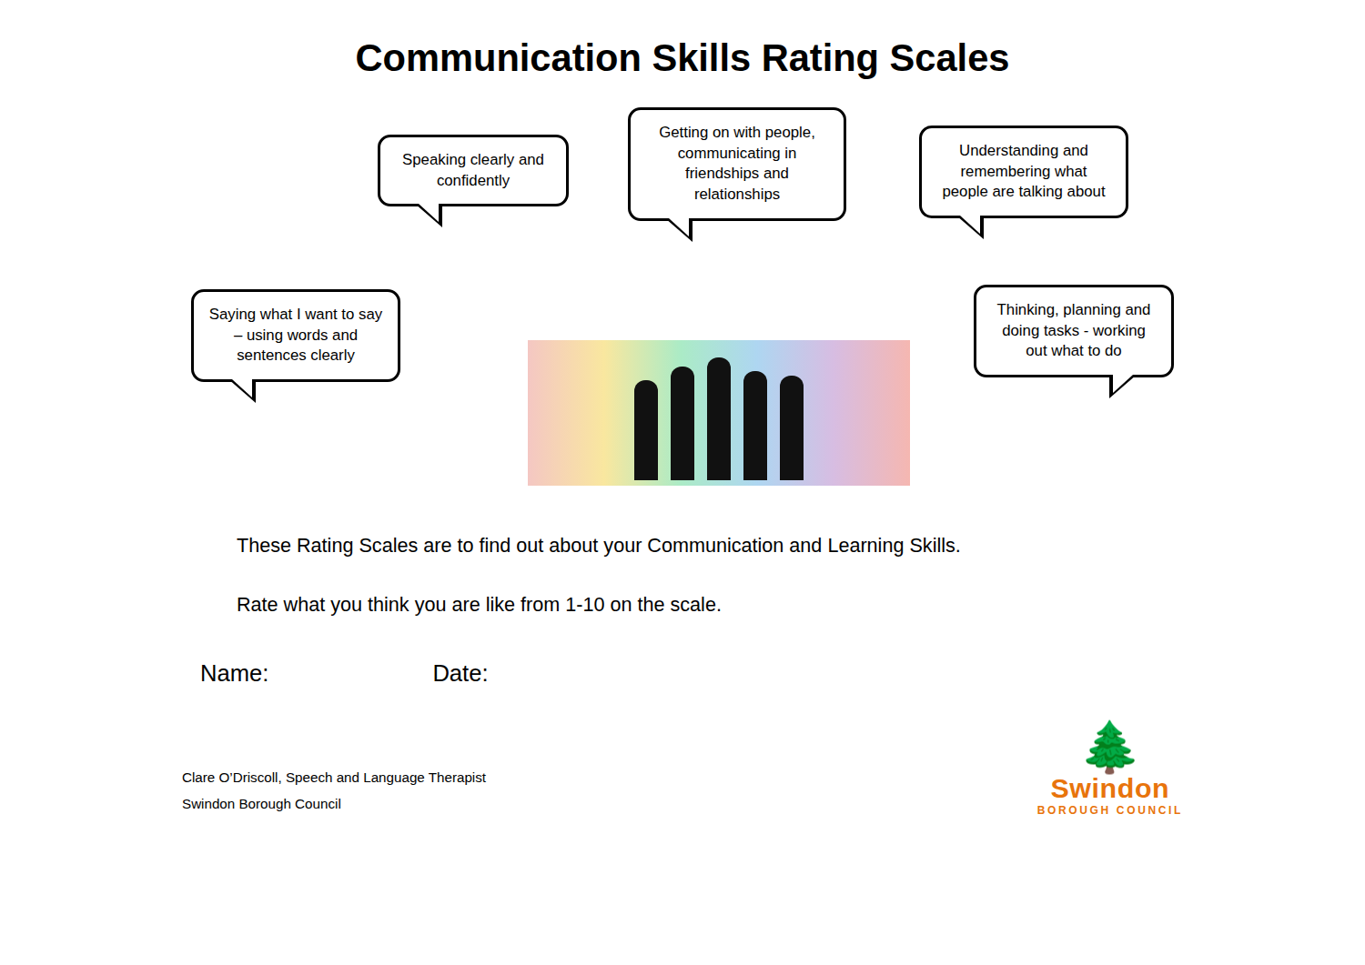Communication Skills Rating Scales
Saying what I want to say – using words and sentences clearly
Speaking clearly and confidently
Getting on with people, communicating in friendships and relationships
Understanding and remembering what people are talking about
Thinking, planning and doing tasks - working out what to do
These Rating Scales are to find out about your Communication and Learning Skills.
Rate what you think you are like from 1-10 on the scale.
Name:
Date:
Clare O’Driscoll, Speech and Language Therapist
Swindon Borough Council
🌲
Swindon
BOROUGH COUNCIL